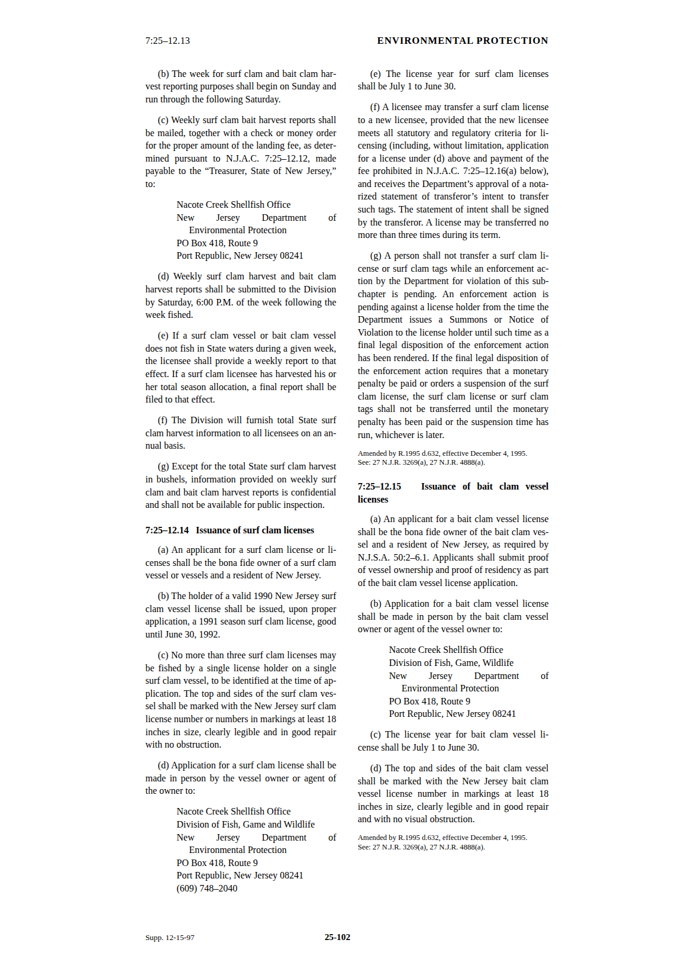7:25–12.13
ENVIRONMENTAL PROTECTION
(b) The week for surf clam and bait clam harvest reporting purposes shall begin on Sunday and run through the following Saturday.
(c) Weekly surf clam bait harvest reports shall be mailed, together with a check or money order for the proper amount of the landing fee, as determined pursuant to N.J.A.C. 7:25–12.12, made payable to the “Treasurer, State of New Jersey,” to:
Nacote Creek Shellfish Office
New Jersey Department of Environmental Protection
PO Box 418, Route 9
Port Republic, New Jersey 08241
(d) Weekly surf clam harvest and bait clam harvest reports shall be submitted to the Division by Saturday, 6:00 P.M. of the week following the week fished.
(e) If a surf clam vessel or bait clam vessel does not fish in State waters during a given week, the licensee shall provide a weekly report to that effect. If a surf clam licensee has harvested his or her total season allocation, a final report shall be filed to that effect.
(f) The Division will furnish total State surf clam harvest information to all licensees on an annual basis.
(g) Except for the total State surf clam harvest in bushels, information provided on weekly surf clam and bait clam harvest reports is confidential and shall not be available for public inspection.
7:25–12.14 Issuance of surf clam licenses
(a) An applicant for a surf clam license or licenses shall be the bona fide owner of a surf clam vessel or vessels and a resident of New Jersey.
(b) The holder of a valid 1990 New Jersey surf clam vessel license shall be issued, upon proper application, a 1991 season surf clam license, good until June 30, 1992.
(c) No more than three surf clam licenses may be fished by a single license holder on a single surf clam vessel, to be identified at the time of application. The top and sides of the surf clam vessel shall be marked with the New Jersey surf clam license number or numbers in markings at least 18 inches in size, clearly legible and in good repair with no obstruction.
(d) Application for a surf clam license shall be made in person by the vessel owner or agent of the owner to:
Nacote Creek Shellfish Office
Division of Fish, Game and Wildlife
New Jersey Department of Environmental Protection
PO Box 418, Route 9
Port Republic, New Jersey 08241
(609) 748–2040
(e) The license year for surf clam licenses shall be July 1 to June 30.
(f) A licensee may transfer a surf clam license to a new licensee, provided that the new licensee meets all statutory and regulatory criteria for licensing (including, without limitation, application for a license under (d) above and payment of the fee prohibited in N.J.A.C. 7:25–12.16(a) below), and receives the Department’s approval of a notarized statement of transferor’s intent to transfer such tags. The statement of intent shall be signed by the transferor. A license may be transferred no more than three times during its term.
(g) A person shall not transfer a surf clam license or surf clam tags while an enforcement action by the Department for violation of this subchapter is pending. An enforcement action is pending against a license holder from the time the Department issues a Summons or Notice of Violation to the license holder until such time as a final legal disposition of the enforcement action has been rendered. If the final legal disposition of the enforcement action requires that a monetary penalty be paid or orders a suspension of the surf clam license, the surf clam license or surf clam tags shall not be transferred until the monetary penalty has been paid or the suspension time has run, whichever is later.
Amended by R.1995 d.632, effective December 4, 1995.
See: 27 N.J.R. 3269(a), 27 N.J.R. 4888(a).
7:25–12.15 Issuance of bait clam vessel licenses
(a) An applicant for a bait clam vessel license shall be the bona fide owner of the bait clam vessel and a resident of New Jersey, as required by N.J.S.A. 50:2–6.1. Applicants shall submit proof of vessel ownership and proof of residency as part of the bait clam vessel license application.
(b) Application for a bait clam vessel license shall be made in person by the bait clam vessel owner or agent of the vessel owner to:
Nacote Creek Shellfish Office
Division of Fish, Game, Wildlife
New Jersey Department of Environmental Protection
PO Box 418, Route 9
Port Republic, New Jersey 08241
(c) The license year for bait clam vessel license shall be July 1 to June 30.
(d) The top and sides of the bait clam vessel shall be marked with the New Jersey bait clam vessel license number in markings at least 18 inches in size, clearly legible and in good repair and with no visual obstruction.
Amended by R.1995 d.632, effective December 4, 1995.
See: 27 N.J.R. 3269(a), 27 N.J.R. 4888(a).
Supp. 12-15-97
25-102